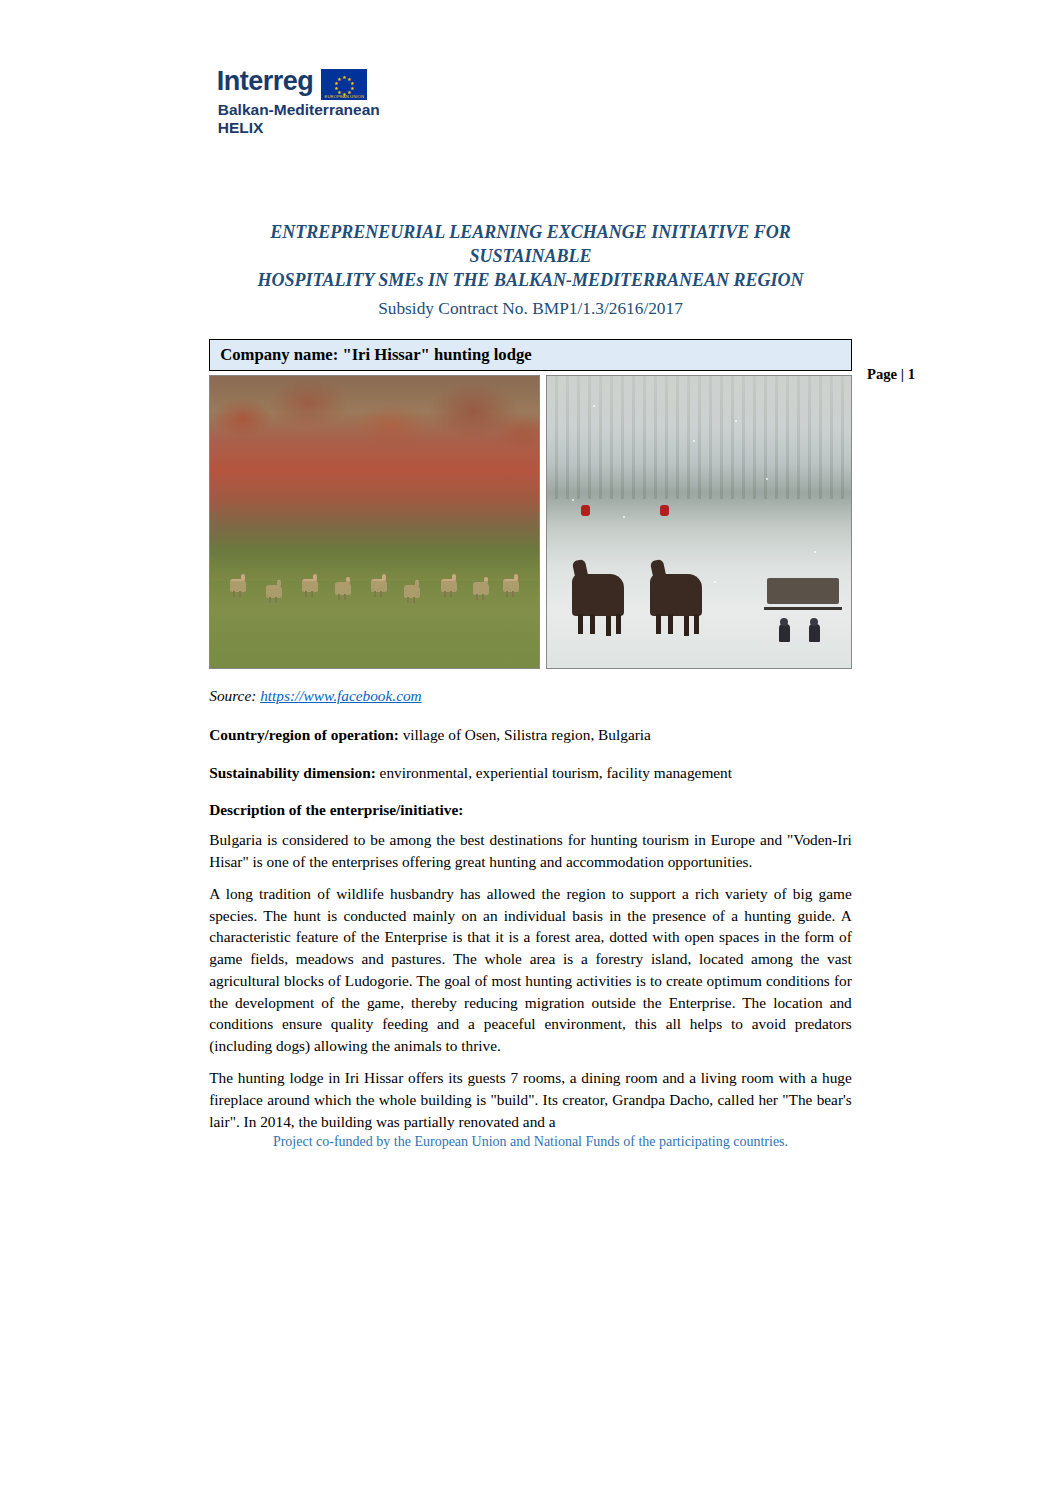Interreg
★ ★ ★ ★ ★ ★ ★ ★ ★ ★
EUROPEAN UNION
Balkan-Mediterranean
HELIX
ENTREPRENEURIAL LEARNING EXCHANGE INITIATIVE FOR SUSTAINABLE
HOSPITALITY SMEs IN THE BALKAN-MEDITERRANEAN REGION
Subsidy Contract No. BMP1/1.3/2616/2017
Company name: "Iri Hissar" hunting lodge Page | 1
Source: https://www.facebook.com
Country/region of operation: village of Osen, Silistra region, Bulgaria
Sustainability dimension: environmental, experiential tourism, facility management
Description of the enterprise/initiative:
Bulgaria is considered to be among the best destinations for hunting tourism in Europe and "Voden-Iri Hisar" is one of the enterprises offering great hunting and accommodation opportunities.
A long tradition of wildlife husbandry has allowed the region to support a rich variety of big game species. The hunt is conducted mainly on an individual basis in the presence of a hunting guide. A characteristic feature of the Enterprise is that it is a forest area, dotted with open spaces in the form of game fields, meadows and pastures. The whole area is a forestry island, located among the vast agricultural blocks of Ludogorie. The goal of most hunting activities is to create optimum conditions for the development of the game, thereby reducing migration outside the Enterprise. The location and conditions ensure quality feeding and a peaceful environment, this all helps to avoid predators (including dogs) allowing the animals to thrive.
The hunting lodge in Iri Hissar offers its guests 7 rooms, a dining room and a living room with a huge fireplace around which the whole building is "build". Its creator, Grandpa Dacho, called her "The bear's lair". In 2014, the building was partially renovated and a
Project co-funded by the European Union and National Funds of the participating countries.